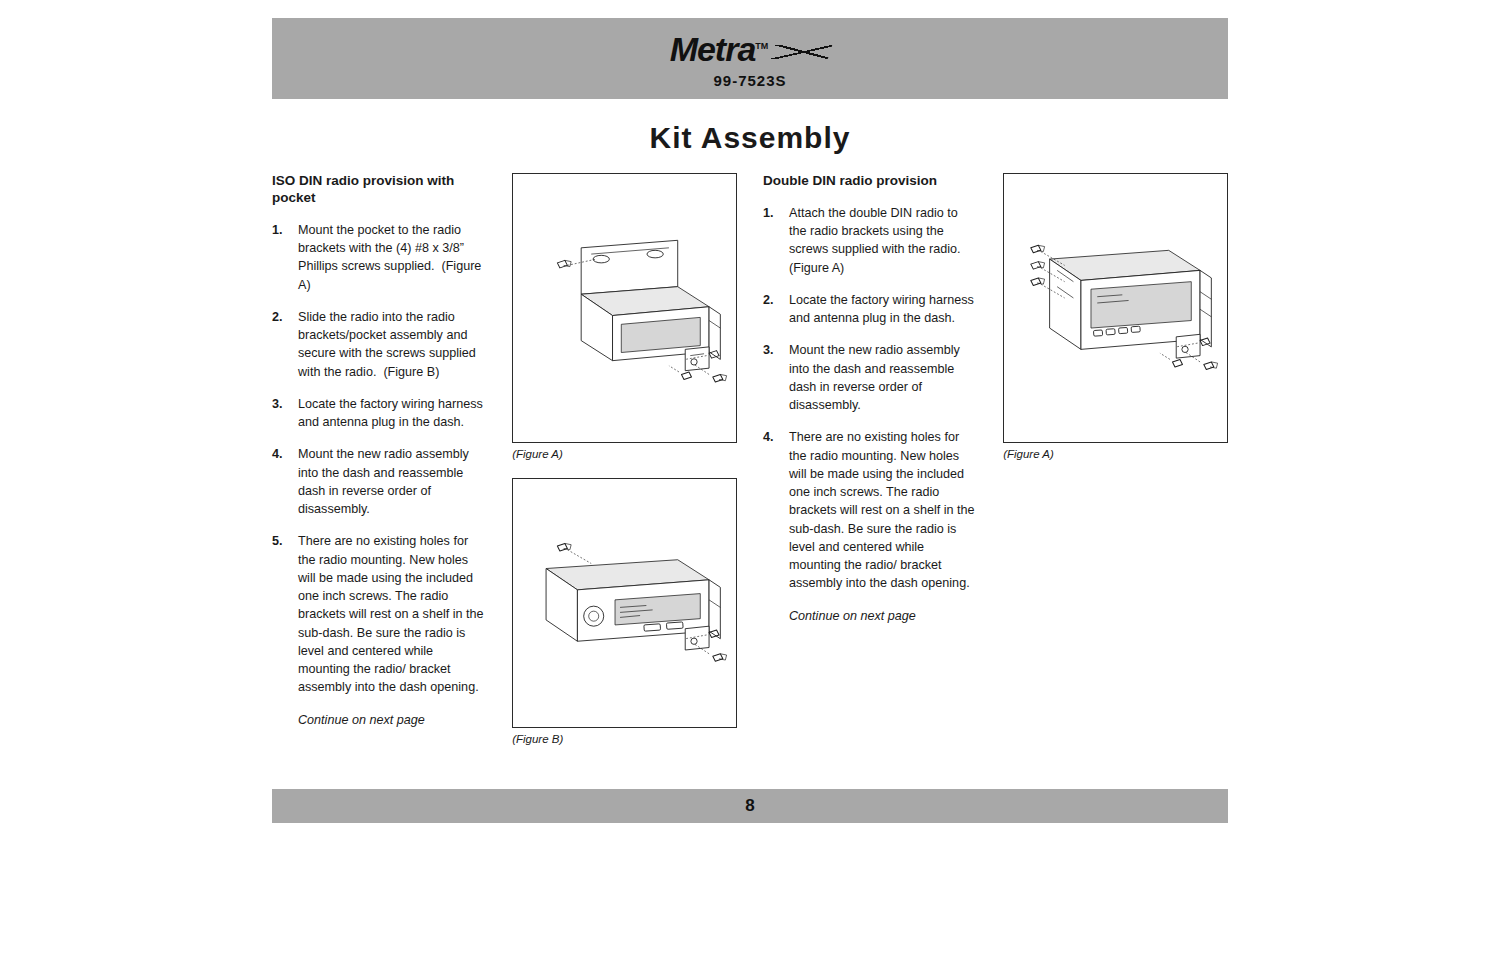MetraTM
99-7523S
Kit Assembly
ISO DIN radio provision with pocket
Mount the pocket to the radio brackets with the (4) #8 x 3/8” Phillips screws supplied. (Figure A)
Slide the radio into the radio brackets/pocket assembly and secure with the screws supplied with the radio. (Figure B)
Locate the factory wiring harness and antenna plug in the dash.
Mount the new radio assembly into the dash and reassemble dash in reverse order of disassembly.
There are no existing holes for the radio mounting. New holes will be made using the included one inch screws. The radio brackets will rest on a shelf in the sub-dash. Be sure the radio is level and centered while mounting the radio/ bracket assembly into the dash opening.
Continue on next page
(Figure A)
(Figure B)
Double DIN radio provision
Attach the double DIN radio to the radio brackets using the screws supplied with the radio. (Figure A)
Locate the factory wiring harness and antenna plug in the dash.
Mount the new radio assembly into the dash and reassemble dash in reverse order of disassembly.
There are no existing holes for the radio mounting. New holes will be made using the included one inch screws. The radio brackets will rest on a shelf in the sub-dash. Be sure the radio is level and centered while mounting the radio/ bracket assembly into the dash opening.
Continue on next page
(Figure A)
8